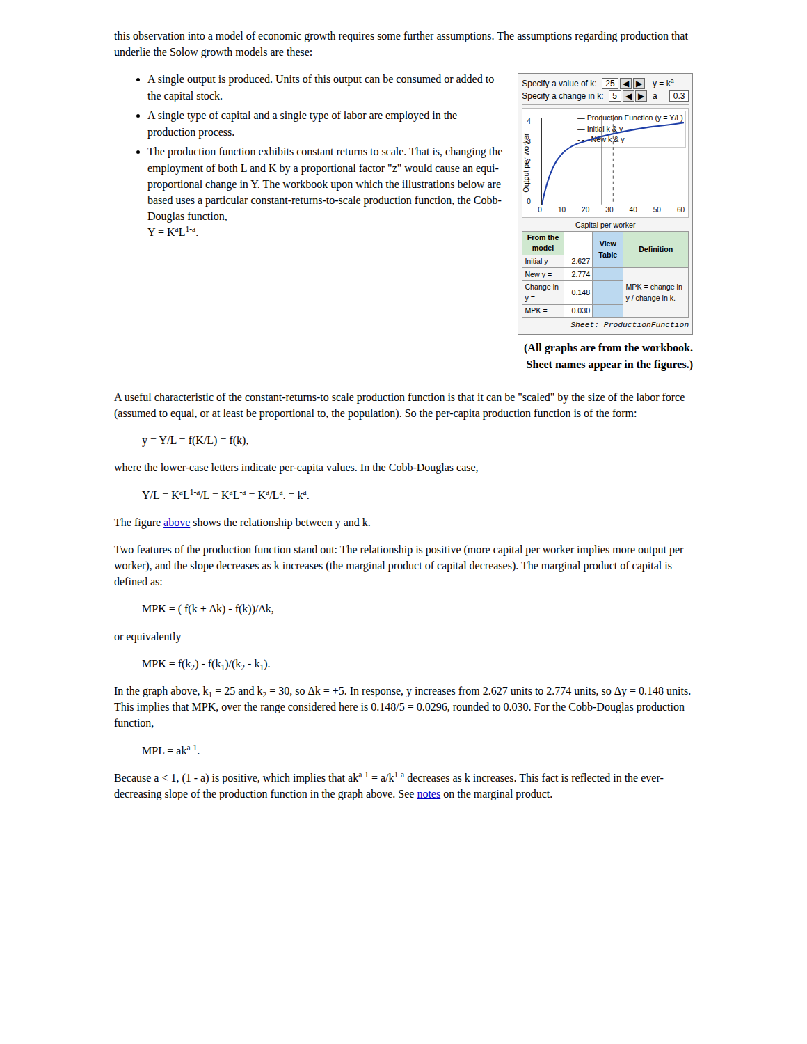this observation into a model of economic growth requires some further assumptions. The assumptions regarding production that underlie the Solow growth models are these:
Specify a value of k: 25◀▶
Specify a change in k: 5◀▶
y = ka
a = 0.3
— Production Function (y = Y/L) — Initial k & y - - - New k & y
Output per worker
43210
0102030405060
Capital per worker
| From the model | | View Table | Definition |
| Initial y = | 2.627 |
| New y = | 2.774 | | MPK = change in y / change in k. |
| Change in y = | 0.148 | |
| MPK = | 0.030 | |
Sheet: ProductionFunction
A single output is produced. Units of this output can be consumed or added to the capital stock.
A single type of capital and a single type of labor are employed in the production process.
The production function exhibits constant returns to scale. That is, changing the employment of both L and K by a proportional factor "z" would cause an equi-proportional change in Y. The workbook upon which the illustrations below are based uses a particular constant-returns-to-scale production function, the Cobb-Douglas function,
Y = KaL1-a.
(All graphs are from the workbook.
Sheet names appear in the figures.)
A useful characteristic of the constant-returns-to scale production function is that it can be "scaled" by the size of the labor force (assumed to equal, or at least be proportional to, the population). So the per-capita production function is of the form:
y = Y/L = f(K/L) = f(k),
where the lower-case letters indicate per-capita values. In the Cobb-Douglas case,
Y/L = KaL1-a/L = KaL-a = Ka/La. = ka.
The figure above shows the relationship between y and k.
Two features of the production function stand out: The relationship is positive (more capital per worker implies more output per worker), and the slope decreases as k increases (the marginal product of capital decreases). The marginal product of capital is defined as:
MPK = ( f(k + Δk) - f(k))/Δk,
or equivalently
MPK = f(k2) - f(k1)/(k2 - k1).
In the graph above, k1 = 25 and k2 = 30, so Δk = +5. In response, y increases from 2.627 units to 2.774 units, so Δy = 0.148 units. This implies that MPK, over the range considered here is 0.148/5 = 0.0296, rounded to 0.030. For the Cobb-Douglas production function,
MPL = aka-1.
Because a < 1, (1 - a) is positive, which implies that aka-1 = a/k1-a decreases as k increases. This fact is reflected in the ever-decreasing slope of the production function in the graph above. See notes on the marginal product.